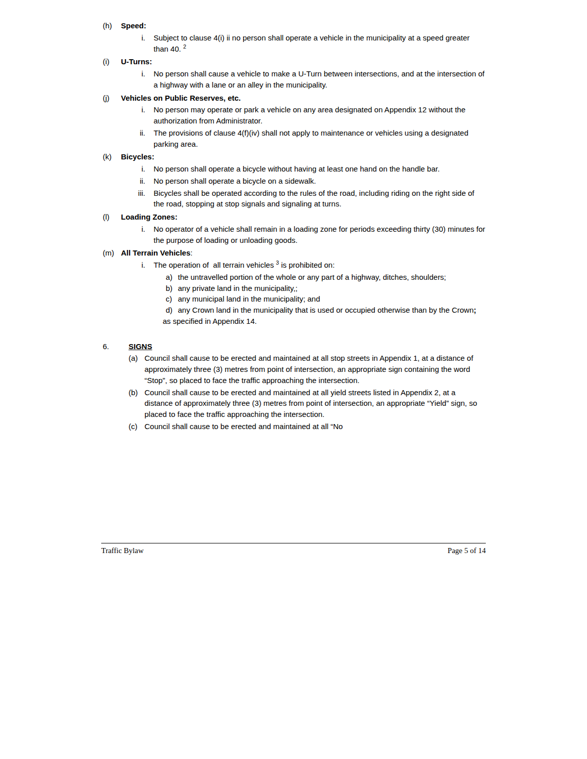(h)
Speed:
i.
Subject to clause 4(i) ii no person shall operate a vehicle in the municipality at a speed greater than 40. 2
(i)
U-Turns:
i.
No person shall cause a vehicle to make a U-Turn between intersections, and at the intersection of a highway with a lane or an alley in the municipality.
(j)
Vehicles on Public Reserves, etc.
i.
No person may operate or park a vehicle on any area designated on Appendix 12 without the authorization from Administrator.
ii.
The provisions of clause 4(f)(iv) shall not apply to maintenance or vehicles using a designated parking area.
(k)
Bicycles:
i.
No person shall operate a bicycle without having at least one hand on the handle bar.
ii.
No person shall operate a bicycle on a sidewalk.
iii.
Bicycles shall be operated according to the rules of the road, including riding on the right side of the road, stopping at stop signals and signaling at turns.
(l)
Loading Zones:
i.
No operator of a vehicle shall remain in a loading zone for periods exceeding thirty (30) minutes for the purpose of loading or unloading goods.
(m)
All Terrain Vehicles:
i.
The operation of all terrain vehicles 3 is prohibited on:
a)
the untravelled portion of the whole or any part of a highway, ditches, shoulders;
b)
any private land in the municipality,;
c)
any municipal land in the municipality; and
d)
any Crown land in the municipality that is used or occupied otherwise than by the Crown;
as specified in Appendix 14.
6.
SIGNS
(a)
Council shall cause to be erected and maintained at all stop streets in Appendix 1, at a distance of approximately three (3) metres from point of intersection, an appropriate sign containing the word “Stop”, so placed to face the traffic approaching the intersection.
(b)
Council shall cause to be erected and maintained at all yield streets listed in Appendix 2, at a distance of approximately three (3) metres from point of intersection, an appropriate “Yield” sign, so placed to face the traffic approaching the intersection.
(c)
Council shall cause to be erected and maintained at all “No
Traffic Bylaw Page 5 of 14